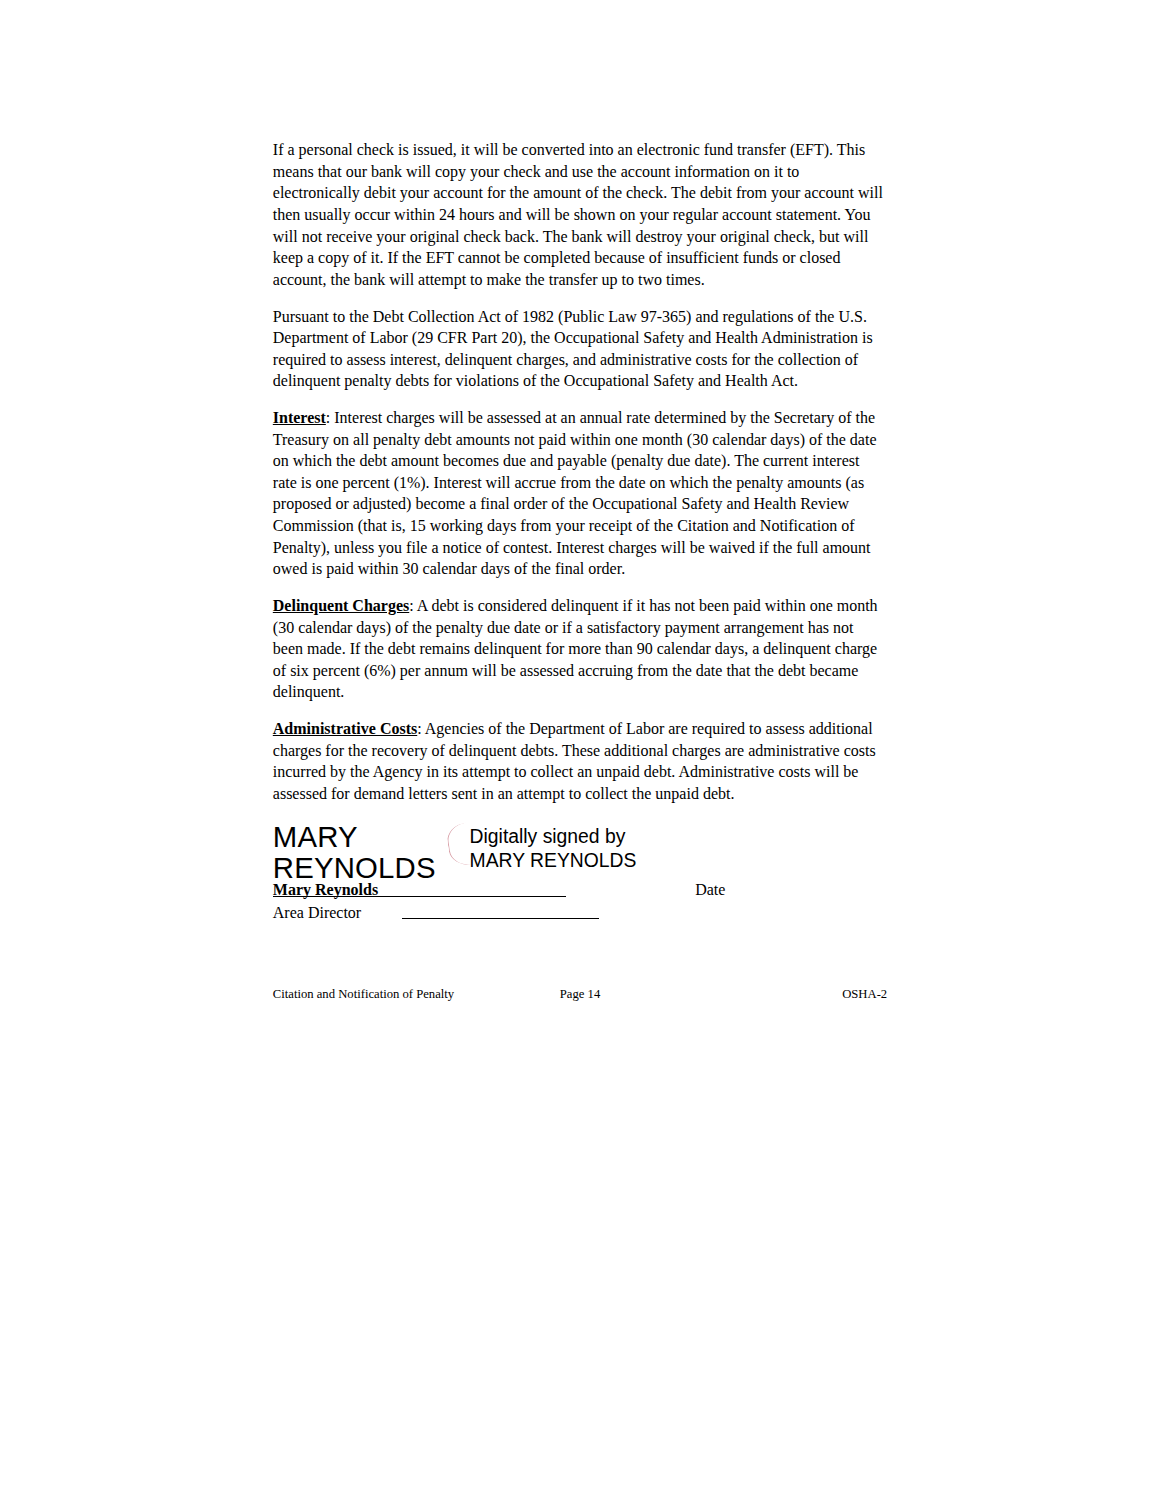If a personal check is issued, it will be converted into an electronic fund transfer (EFT). This means that our bank will copy your check and use the account information on it to electronically debit your account for the amount of the check. The debit from your account will then usually occur within 24 hours and will be shown on your regular account statement. You will not receive your original check back. The bank will destroy your original check, but will keep a copy of it. If the EFT cannot be completed because of insufficient funds or closed account, the bank will attempt to make the transfer up to two times.
Pursuant to the Debt Collection Act of 1982 (Public Law 97-365) and regulations of the U.S. Department of Labor (29 CFR Part 20), the Occupational Safety and Health Administration is required to assess interest, delinquent charges, and administrative costs for the collection of delinquent penalty debts for violations of the Occupational Safety and Health Act.
Interest: Interest charges will be assessed at an annual rate determined by the Secretary of the Treasury on all penalty debt amounts not paid within one month (30 calendar days) of the date on which the debt amount becomes due and payable (penalty due date). The current interest rate is one percent (1%). Interest will accrue from the date on which the penalty amounts (as proposed or adjusted) become a final order of the Occupational Safety and Health Review Commission (that is, 15 working days from your receipt of the Citation and Notification of Penalty), unless you file a notice of contest. Interest charges will be waived if the full amount owed is paid within 30 calendar days of the final order.
Delinquent Charges: A debt is considered delinquent if it has not been paid within one month (30 calendar days) of the penalty due date or if a satisfactory payment arrangement has not been made. If the debt remains delinquent for more than 90 calendar days, a delinquent charge of six percent (6%) per annum will be assessed accruing from the date that the debt became delinquent.
Administrative Costs: Agencies of the Department of Labor are required to assess additional charges for the recovery of delinquent debts. These additional charges are administrative costs incurred by the Agency in its attempt to collect an unpaid debt. Administrative costs will be assessed for demand letters sent in an attempt to collect the unpaid debt.
MARY
REYNOLDS
Digitally signed by
MARY REYNOLDS
Mary Reynolds Date
Area Director
Citation and Notification of Penalty
Page 14
OSHA-2